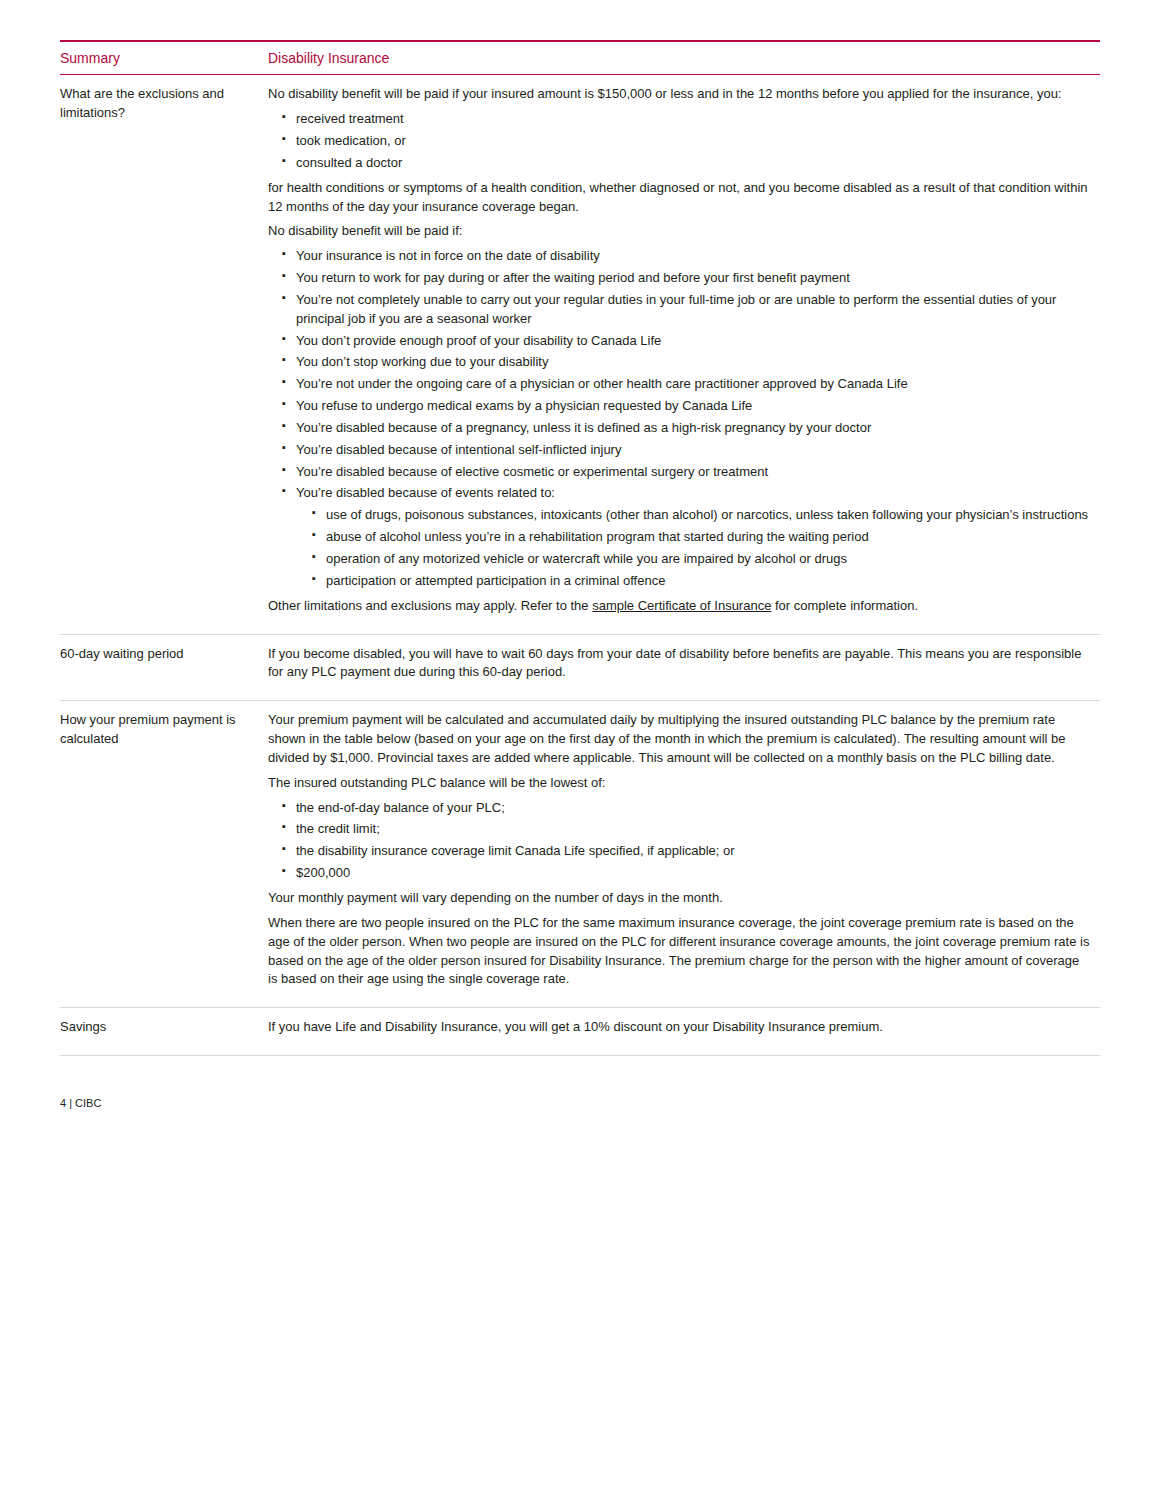| Summary | Disability Insurance |
| --- | --- |
| What are the exclusions and limitations? | No disability benefit will be paid if your insured amount is $150,000 or less and in the 12 months before you applied for the insurance, you: received treatment took medication, or consulted a doctor for health conditions or symptoms of a health condition, whether diagnosed or not, and you become disabled as a result of that condition within 12 months of the day your insurance coverage began. No disability benefit will be paid if: Your insurance is not in force on the date of disability You return to work for pay during or after the waiting period and before your first benefit payment You’re not completely unable to carry out your regular duties in your full-time job or are unable to perform the essential duties of your principal job if you are a seasonal worker You don’t provide enough proof of your disability to Canada Life You don’t stop working due to your disability You’re not under the ongoing care of a physician or other health care practitioner approved by Canada Life You refuse to undergo medical exams by a physician requested by Canada Life You’re disabled because of a pregnancy, unless it is defined as a high-risk pregnancy by your doctor You’re disabled because of intentional self-inflicted injury You’re disabled because of elective cosmetic or experimental surgery or treatment You’re disabled because of events related to: use of drugs, poisonous substances, intoxicants (other than alcohol) or narcotics, unless taken following your physician’s instructions abuse of alcohol unless you’re in a rehabilitation program that started during the waiting period operation of any motorized vehicle or watercraft while you are impaired by alcohol or drugs participation or attempted participation in a criminal offence Other limitations and exclusions may apply. Refer to the sample Certificate of Insurance for complete information. |
| 60-day waiting period | If you become disabled, you will have to wait 60 days from your date of disability before benefits are payable. This means you are responsible for any PLC payment due during this 60-day period. |
| How your premium payment is calculated | Your premium payment will be calculated and accumulated daily by multiplying the insured outstanding PLC balance by the premium rate shown in the table below (based on your age on the first day of the month in which the premium is calculated). The resulting amount will be divided by $1,000. Provincial taxes are added where applicable. This amount will be collected on a monthly basis on the PLC billing date. The insured outstanding PLC balance will be the lowest of: the end-of-day balance of your PLC; the credit limit; the disability insurance coverage limit Canada Life specified, if applicable; or $200,000 Your monthly payment will vary depending on the number of days in the month. When there are two people insured on the PLC for the same maximum insurance coverage, the joint coverage premium rate is based on the age of the older person. When two people are insured on the PLC for different insurance coverage amounts, the joint coverage premium rate is based on the age of the older person insured for Disability Insurance. The premium charge for the person with the higher amount of coverage is based on their age using the single coverage rate. |
| Savings | If you have Life and Disability Insurance, you will get a 10% discount on your Disability Insurance premium. |
4 | CIBC